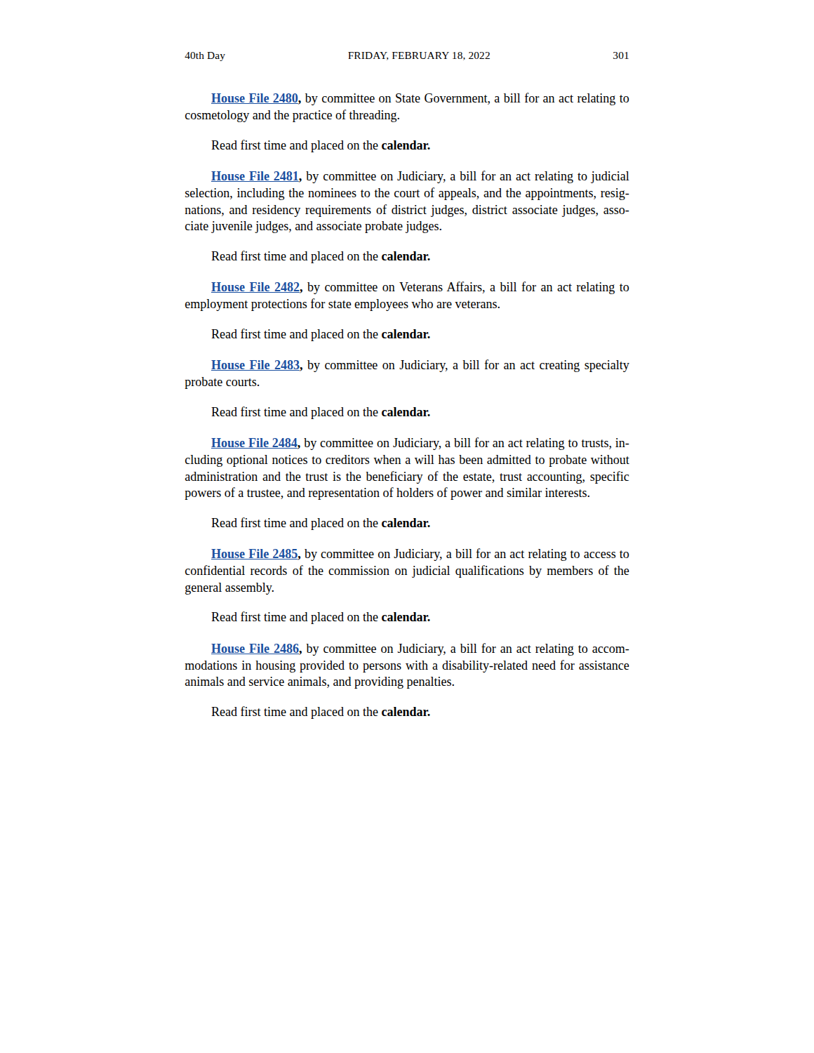40th Day FRIDAY, FEBRUARY 18, 2022 301
House File 2480, by committee on State Government, a bill for an act relating to cosmetology and the practice of threading.
Read first time and placed on the calendar.
House File 2481, by committee on Judiciary, a bill for an act relating to judicial selection, including the nominees to the court of appeals, and the appointments, resignations, and residency requirements of district judges, district associate judges, associate juvenile judges, and associate probate judges.
Read first time and placed on the calendar.
House File 2482, by committee on Veterans Affairs, a bill for an act relating to employment protections for state employees who are veterans.
Read first time and placed on the calendar.
House File 2483, by committee on Judiciary, a bill for an act creating specialty probate courts.
Read first time and placed on the calendar.
House File 2484, by committee on Judiciary, a bill for an act relating to trusts, including optional notices to creditors when a will has been admitted to probate without administration and the trust is the beneficiary of the estate, trust accounting, specific powers of a trustee, and representation of holders of power and similar interests.
Read first time and placed on the calendar.
House File 2485, by committee on Judiciary, a bill for an act relating to access to confidential records of the commission on judicial qualifications by members of the general assembly.
Read first time and placed on the calendar.
House File 2486, by committee on Judiciary, a bill for an act relating to accommodations in housing provided to persons with a disability-related need for assistance animals and service animals, and providing penalties.
Read first time and placed on the calendar.